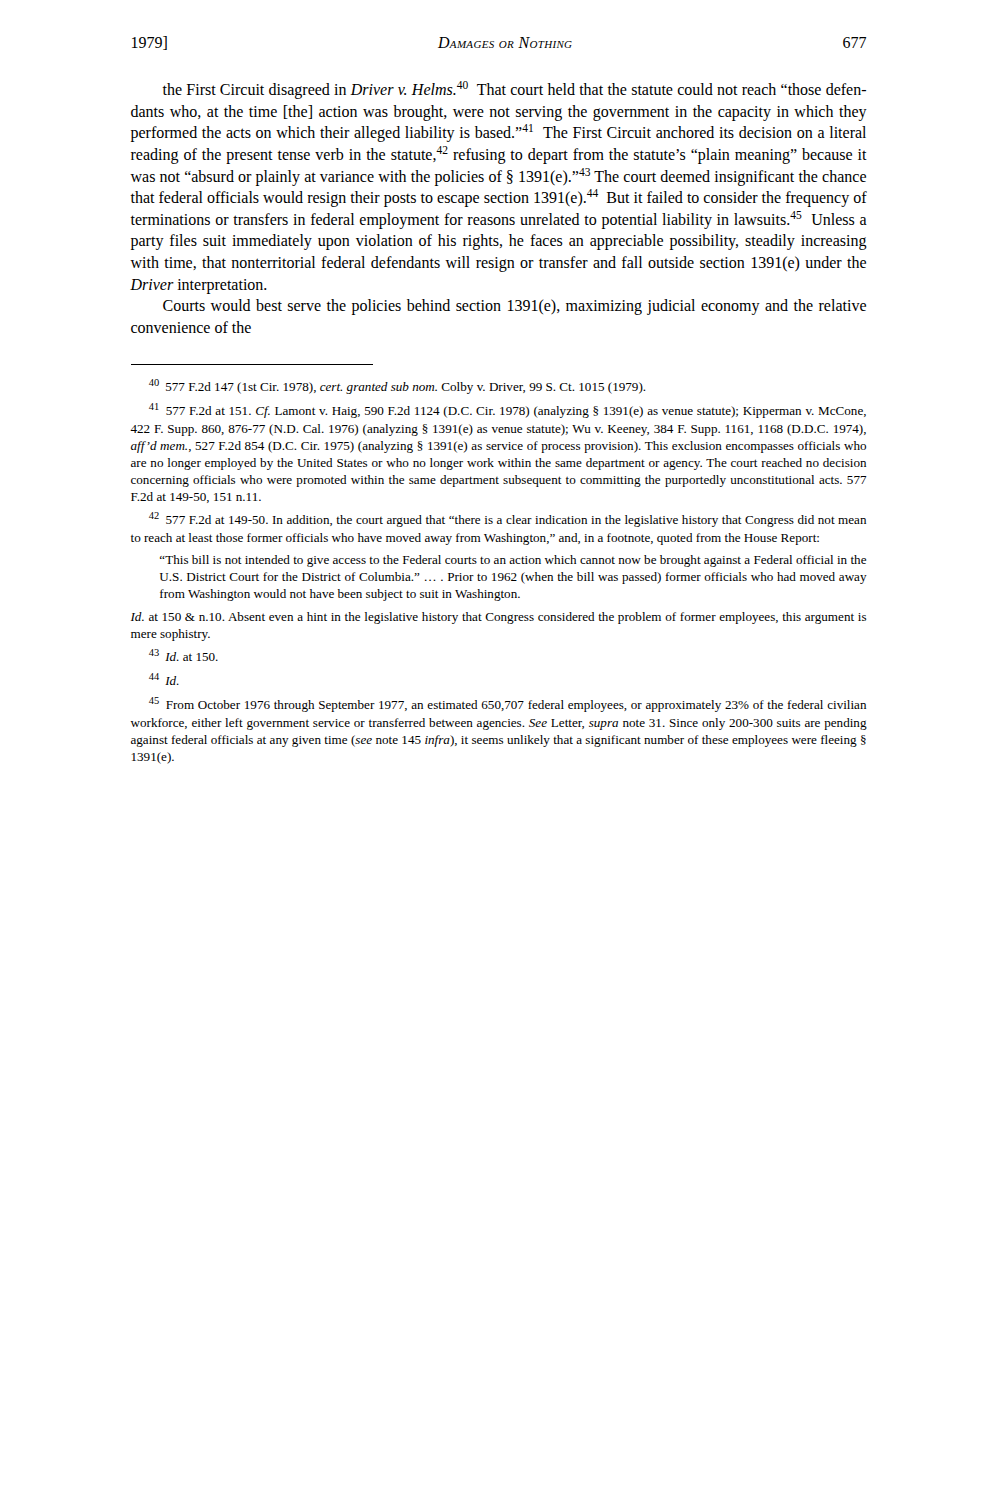1979] Damages or Nothing 677
the First Circuit disagreed in Driver v. Helms.40 That court held that the statute could not reach “those defendants who, at the time [the] action was brought, were not serving the government in the capacity in which they performed the acts on which their alleged liability is based.”41 The First Circuit anchored its decision on a literal reading of the present tense verb in the statute,42 refusing to depart from the statute’s “plain meaning” because it was not “absurd or plainly at variance with the policies of § 1391(e).”43 The court deemed insignificant the chance that federal officials would resign their posts to escape section 1391(e).44 But it failed to consider the frequency of terminations or transfers in federal employment for reasons unrelated to potential liability in lawsuits.45 Unless a party files suit immediately upon violation of his rights, he faces an appreciable possibility, steadily increasing with time, that nonterritorial federal defendants will resign or transfer and fall outside section 1391(e) under the Driver interpretation.
Courts would best serve the policies behind section 1391(e), maximizing judicial economy and the relative convenience of the
40 577 F.2d 147 (1st Cir. 1978), cert. granted sub nom. Colby v. Driver, 99 S. Ct. 1015 (1979).
41 577 F.2d at 151. Cf. Lamont v. Haig, 590 F.2d 1124 (D.C. Cir. 1978) (analyzing § 1391(e) as venue statute); Kipperman v. McCone, 422 F. Supp. 860, 876-77 (N.D. Cal. 1976) (analyzing § 1391(e) as venue statute); Wu v. Keeney, 384 F. Supp. 1161, 1168 (D.D.C. 1974), aff’d mem., 527 F.2d 854 (D.C. Cir. 1975) (analyzing § 1391(e) as service of process provision). This exclusion encompasses officials who are no longer employed by the United States or who no longer work within the same department or agency. The court reached no decision concerning officials who were promoted within the same department subsequent to committing the purportedly unconstitutional acts. 577 F.2d at 149-50, 151 n.11.
42 577 F.2d at 149-50. In addition, the court argued that “there is a clear indication in the legislative history that Congress did not mean to reach at least those former officials who have moved away from Washington,” and, in a footnote, quoted from the House Report:
“This bill is not intended to give access to the Federal courts to an action which cannot now be brought against a Federal official in the U.S. District Court for the District of Columbia.” … . Prior to 1962 (when the bill was passed) former officials who had moved away from Washington would not have been subject to suit in Washington.
Id. at 150 & n.10. Absent even a hint in the legislative history that Congress considered the problem of former employees, this argument is mere sophistry.
43 Id. at 150.
44 Id.
45 From October 1976 through September 1977, an estimated 650,707 federal employees, or approximately 23% of the federal civilian workforce, either left government service or transferred between agencies. See Letter, supra note 31. Since only 200-300 suits are pending against federal officials at any given time (see note 145 infra), it seems unlikely that a significant number of these employees were fleeing § 1391(e).